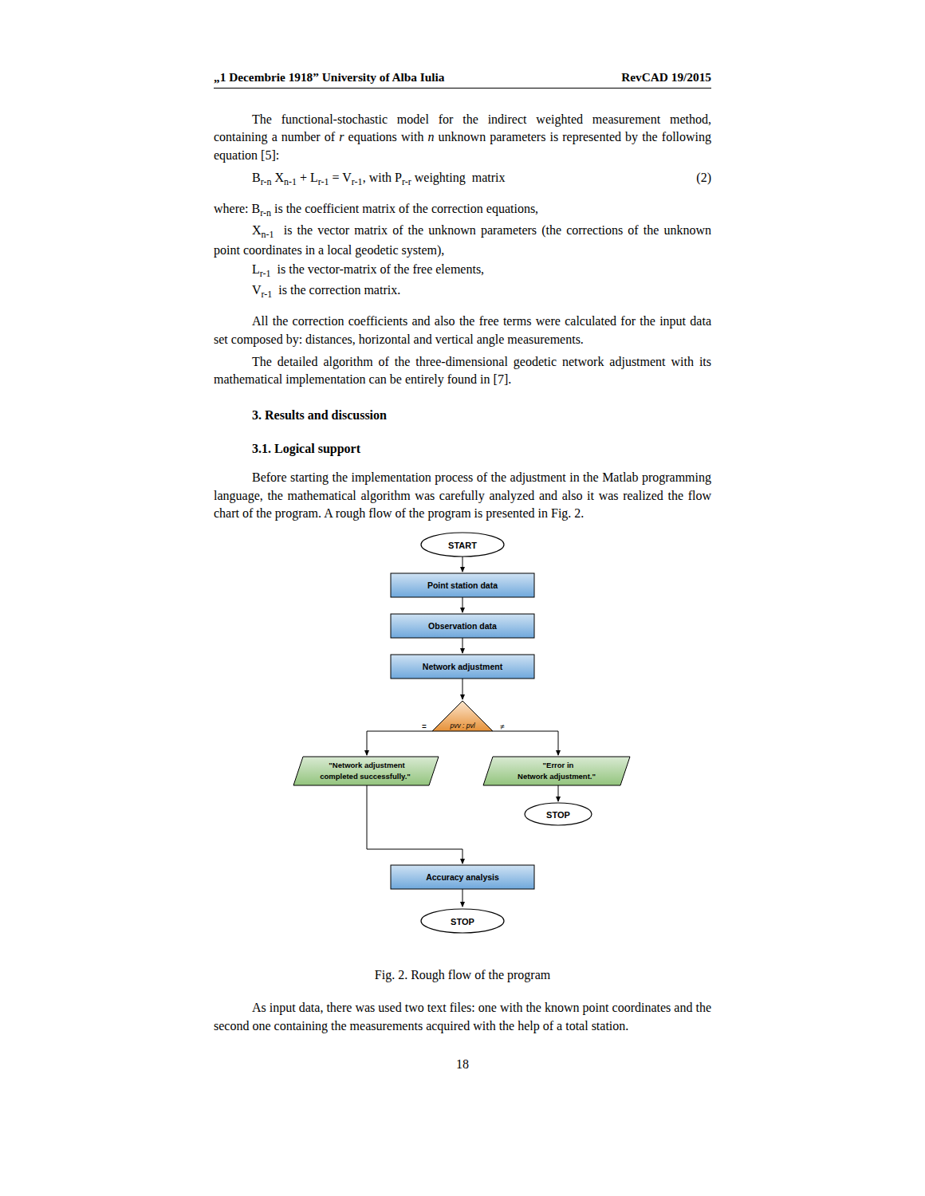„1 Decembrie 1918” University of Alba Iulia RevCAD 19/2015
The functional-stochastic model for the indirect weighted measurement method, containing a number of r equations with n unknown parameters is represented by the following equation [5]:
Br-n Xn-1 + Lr-1 = Vr-1, with Pr-r weighting matrix (2)
where: Br-n is the coefficient matrix of the correction equations,
Xn-1 is the vector matrix of the unknown parameters (the corrections of the unknown point coordinates in a local geodetic system),
Lr-1 is the vector-matrix of the free elements,
Vr-1 is the correction matrix.
All the correction coefficients and also the free terms were calculated for the input data set composed by: distances, horizontal and vertical angle measurements.
The detailed algorithm of the three-dimensional geodetic network adjustment with its mathematical implementation can be entirely found in [7].
3. Results and discussion
3.1. Logical support
Before starting the implementation process of the adjustment in the Matlab programming language, the mathematical algorithm was carefully analyzed and also it was realized the flow chart of the program. A rough flow of the program is presented in Fig. 2.
START Point station data Observation data Network adjustment pvv : pvl = ≠ "Network adjustment completed successfully." "Error in Network adjustment." STOP Accuracy analysis STOP
Fig. 2. Rough flow of the program
As input data, there was used two text files: one with the known point coordinates and the second one containing the measurements acquired with the help of a total station.
18